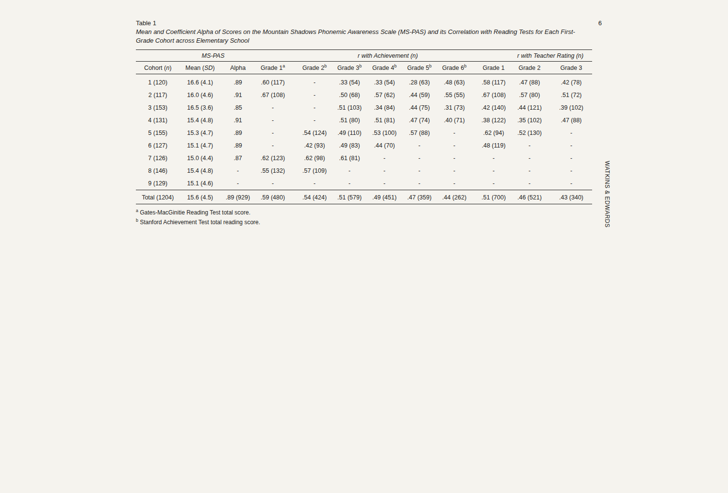6
Table 1
Mean and Coefficient Alpha of Scores on the Mountain Shadows Phonemic Awareness Scale (MS-PAS) and its Correlation with Reading Tests for Each First-Grade Cohort across Elementary School
| MS-PAS | | r with Achievement (n) | | r with Teacher Rating (n) |
| --- | --- | --- | --- | --- |
| Cohort ( n ) | Mean ( SD ) | Alpha | Grade 1 a | | Grade 2 b | Grade 3 b | Grade 4 b | Grade 5 b | Grade 6 b | | Grade 1 | Grade 2 | Grade 3 |
| 1 (120) | 16.6 (4.1) | .89 | .60 (117) | | - | .33 (54) | .33 (54) | .28 (63) | .48 (63) | | .58 (117) | .47 (88) | .42 (78) |
| 2 (117) | 16.0 (4.6) | .91 | .67 (108) | | - | .50 (68) | .57 (62) | .44 (59) | .55 (55) | | .67 (108) | .57 (80) | .51 (72) |
| 3 (153) | 16.5 (3.6) | .85 | - | | - | .51 (103) | .34 (84) | .44 (75) | .31 (73) | | .42 (140) | .44 (121) | .39 (102) |
| 4 (131) | 15.4 (4.8) | .91 | - | | - | .51 (80) | .51 (81) | .47 (74) | .40 (71) | | .38 (122) | .35 (102) | .47 (88) |
| 5 (155) | 15.3 (4.7) | .89 | - | | .54 (124) | .49 (110) | .53 (100) | .57 (88) | - | | .62 (94) | .52 (130) | - |
| 6 (127) | 15.1 (4.7) | .89 | - | | .42 (93) | .49 (83) | .44 (70) | - | - | | .48 (119) | - | - |
| 7 (126) | 15.0 (4.4) | .87 | .62 (123) | | .62 (98) | .61 (81) | - | - | - | | - | - | - |
| 8 (146) | 15.4 (4.8) | - | .55 (132) | | .57 (109) | - | - | - | - | | - | - | - |
| 9 (129) | 15.1 (4.6) | - | - | | - | - | - | - | - | | - | - | - |
| Total (1204) | 15.6 (4.5) | .89 (929) | .59 (480) | | .54 (424) | .51 (579) | .49 (451) | .47 (359) | .44 (262) | | .51 (700) | .46 (521) | .43 (340) |
a Gates-MacGinitie Reading Test total score.
b Stanford Achievement Test total reading score.
WATKINS & EDWARDS